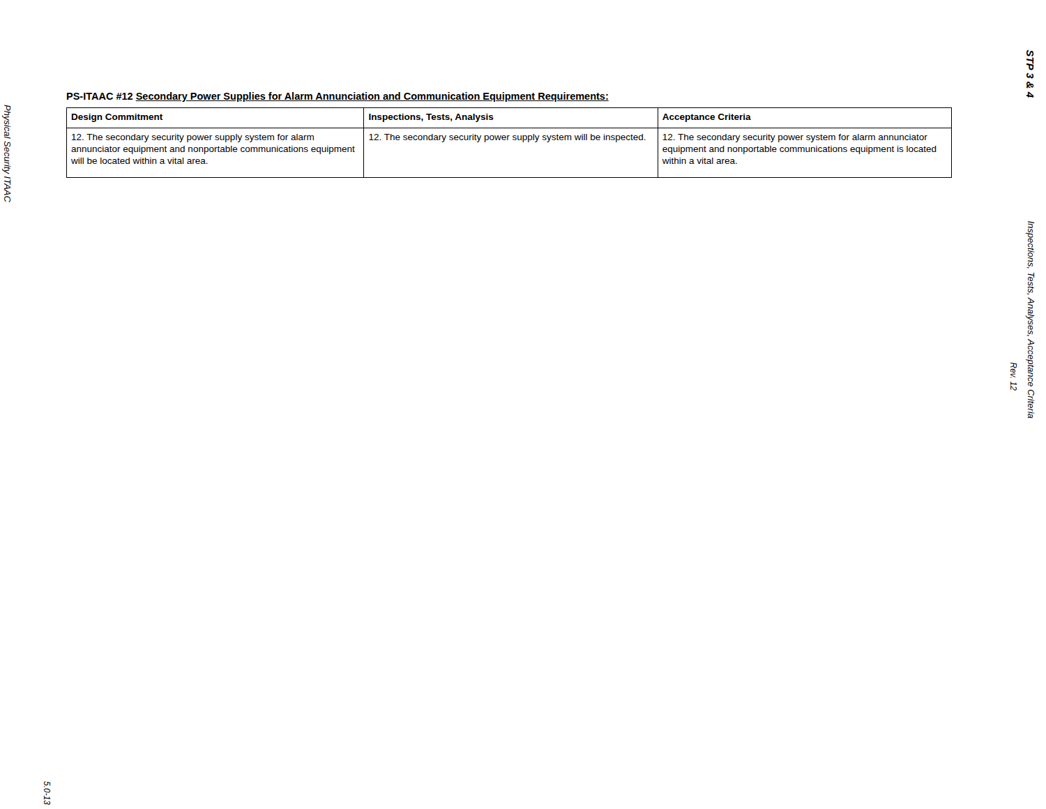Physical Security ITAAC
STP 3 & 4
Rev. 12
Inspections, Tests, Analyses, Acceptance Criteria
5.0-13
PS-ITAAC #12 Secondary Power Supplies for Alarm Annunciation and Communication Equipment Requirements:
| Design Commitment | Inspections, Tests, Analysis | Acceptance Criteria |
| --- | --- | --- |
| 12. The secondary security power supply system for alarm annunciator equipment and nonportable communications equipment will be located within a vital area. | 12. The secondary security power supply system will be inspected. | 12. The secondary security power system for alarm annunciator equipment and nonportable communications equipment is located within a vital area. |